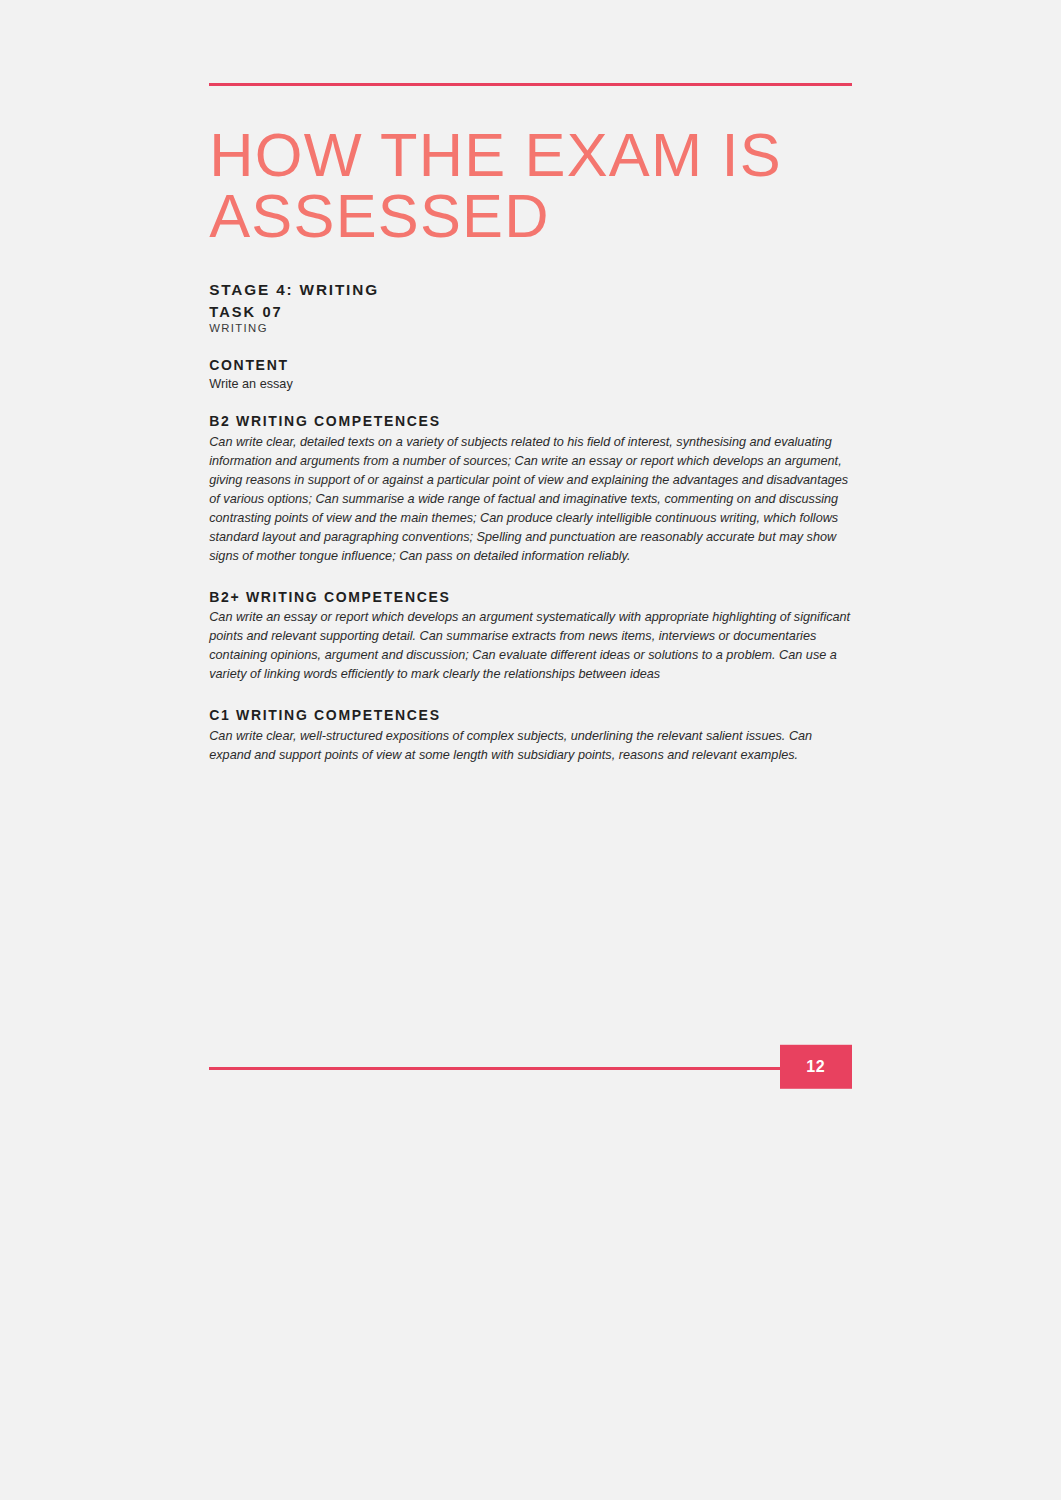How the exam is assessed
Stage 4: Writing
Task 07
Writing
Content
Write an essay
B2 Writing Competences
Can write clear, detailed texts on a variety of subjects related to his field of interest, synthesising and evaluating information and arguments from a number of sources; Can write an essay or report which develops an argument, giving reasons in support of or against a particular point of view and explaining the advantages and disadvantages of various options; Can summarise a wide range of factual and imaginative texts, commenting on and discussing contrasting points of view and the main themes; Can produce clearly intelligible continuous writing, which follows standard layout and paragraphing conventions; Spelling and punctuation are reasonably accurate but may show signs of mother tongue influence; Can pass on detailed information reliably.
B2+ Writing Competences
Can write an essay or report which develops an argument systematically with appropriate highlighting of significant points and relevant supporting detail. Can summarise extracts from news items, interviews or documentaries containing opinions, argument and discussion; Can evaluate different ideas or solutions to a problem. Can use a variety of linking words efficiently to mark clearly the relationships between ideas
C1 Writing Competences
Can write clear, well-structured expositions of complex subjects, underlining the relevant salient issues. Can expand and support points of view at some length with subsidiary points, reasons and relevant examples.
12